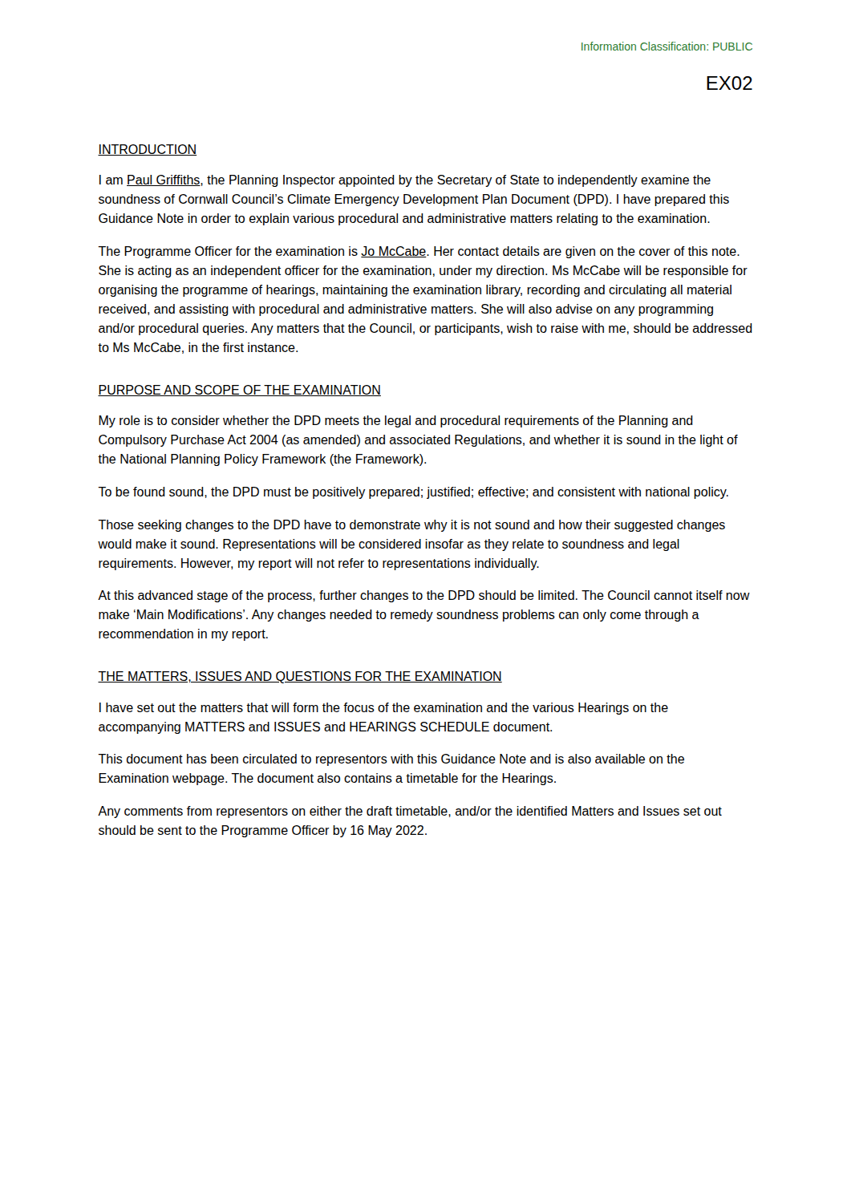Information Classification: PUBLIC
EX02
INTRODUCTION
I am Paul Griffiths, the Planning Inspector appointed by the Secretary of State to independently examine the soundness of Cornwall Council’s Climate Emergency Development Plan Document (DPD). I have prepared this Guidance Note in order to explain various procedural and administrative matters relating to the examination.
The Programme Officer for the examination is Jo McCabe. Her contact details are given on the cover of this note. She is acting as an independent officer for the examination, under my direction. Ms McCabe will be responsible for organising the programme of hearings, maintaining the examination library, recording and circulating all material received, and assisting with procedural and administrative matters. She will also advise on any programming and/or procedural queries. Any matters that the Council, or participants, wish to raise with me, should be addressed to Ms McCabe, in the first instance.
PURPOSE AND SCOPE OF THE EXAMINATION
My role is to consider whether the DPD meets the legal and procedural requirements of the Planning and Compulsory Purchase Act 2004 (as amended) and associated Regulations, and whether it is sound in the light of the National Planning Policy Framework (the Framework).
To be found sound, the DPD must be positively prepared; justified; effective; and consistent with national policy.
Those seeking changes to the DPD have to demonstrate why it is not sound and how their suggested changes would make it sound. Representations will be considered insofar as they relate to soundness and legal requirements. However, my report will not refer to representations individually.
At this advanced stage of the process, further changes to the DPD should be limited. The Council cannot itself now make ‘Main Modifications’. Any changes needed to remedy soundness problems can only come through a recommendation in my report.
THE MATTERS, ISSUES AND QUESTIONS FOR THE EXAMINATION
I have set out the matters that will form the focus of the examination and the various Hearings on the accompanying MATTERS and ISSUES and HEARINGS SCHEDULE document.
This document has been circulated to representors with this Guidance Note and is also available on the Examination webpage. The document also contains a timetable for the Hearings.
Any comments from representors on either the draft timetable, and/or the identified Matters and Issues set out should be sent to the Programme Officer by 16 May 2022.